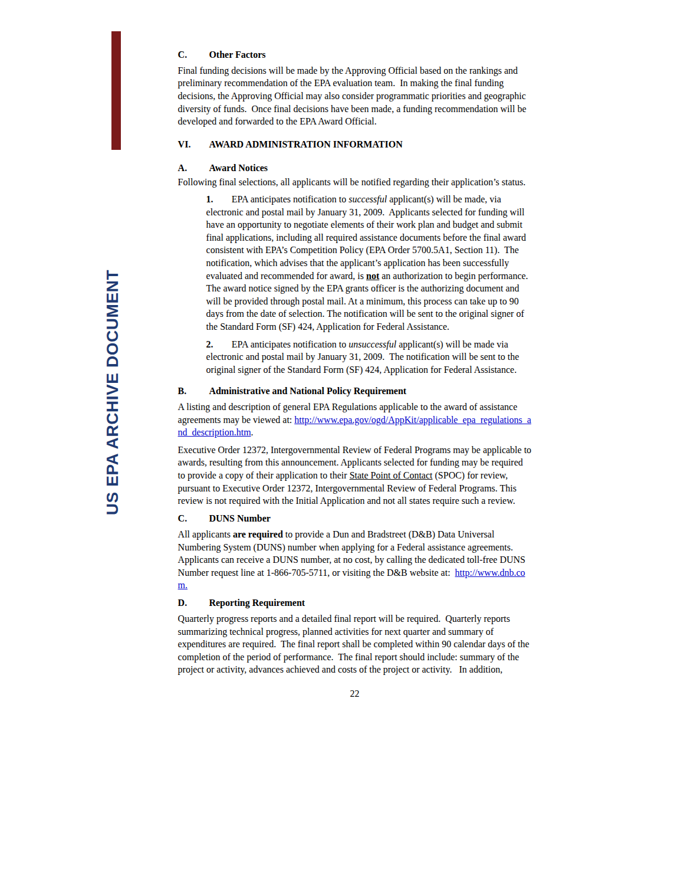US EPA ARCHIVE DOCUMENT
C. Other Factors
Final funding decisions will be made by the Approving Official based on the rankings and preliminary recommendation of the EPA evaluation team. In making the final funding decisions, the Approving Official may also consider programmatic priorities and geographic diversity of funds. Once final decisions have been made, a funding recommendation will be developed and forwarded to the EPA Award Official.
VI. AWARD ADMINISTRATION INFORMATION
A. Award Notices
Following final selections, all applicants will be notified regarding their application’s status.
1. EPA anticipates notification to successful applicant(s) will be made, via electronic and postal mail by January 31, 2009. Applicants selected for funding will have an opportunity to negotiate elements of their work plan and budget and submit final applications, including all required assistance documents before the final award consistent with EPA’s Competition Policy (EPA Order 5700.5A1, Section 11). The notification, which advises that the applicant’s application has been successfully evaluated and recommended for award, is not an authorization to begin performance. The award notice signed by the EPA grants officer is the authorizing document and will be provided through postal mail. At a minimum, this process can take up to 90 days from the date of selection. The notification will be sent to the original signer of the Standard Form (SF) 424, Application for Federal Assistance.
2. EPA anticipates notification to unsuccessful applicant(s) will be made via electronic and postal mail by January 31, 2009. The notification will be sent to the original signer of the Standard Form (SF) 424, Application for Federal Assistance.
B. Administrative and National Policy Requirement
A listing and description of general EPA Regulations applicable to the award of assistance agreements may be viewed at: http://www.epa.gov/ogd/AppKit/applicable_epa_regulations_and_description.htm.
Executive Order 12372, Intergovernmental Review of Federal Programs may be applicable to awards, resulting from this announcement. Applicants selected for funding may be required to provide a copy of their application to their State Point of Contact (SPOC) for review, pursuant to Executive Order 12372, Intergovernmental Review of Federal Programs. This review is not required with the Initial Application and not all states require such a review.
C. DUNS Number
All applicants are required to provide a Dun and Bradstreet (D&B) Data Universal Numbering System (DUNS) number when applying for a Federal assistance agreements. Applicants can receive a DUNS number, at no cost, by calling the dedicated toll-free DUNS Number request line at 1-866-705-5711, or visiting the D&B website at: http://www.dnb.com.
D. Reporting Requirement
Quarterly progress reports and a detailed final report will be required. Quarterly reports summarizing technical progress, planned activities for next quarter and summary of expenditures are required. The final report shall be completed within 90 calendar days of the completion of the period of performance. The final report should include: summary of the project or activity, advances achieved and costs of the project or activity. In addition,
22